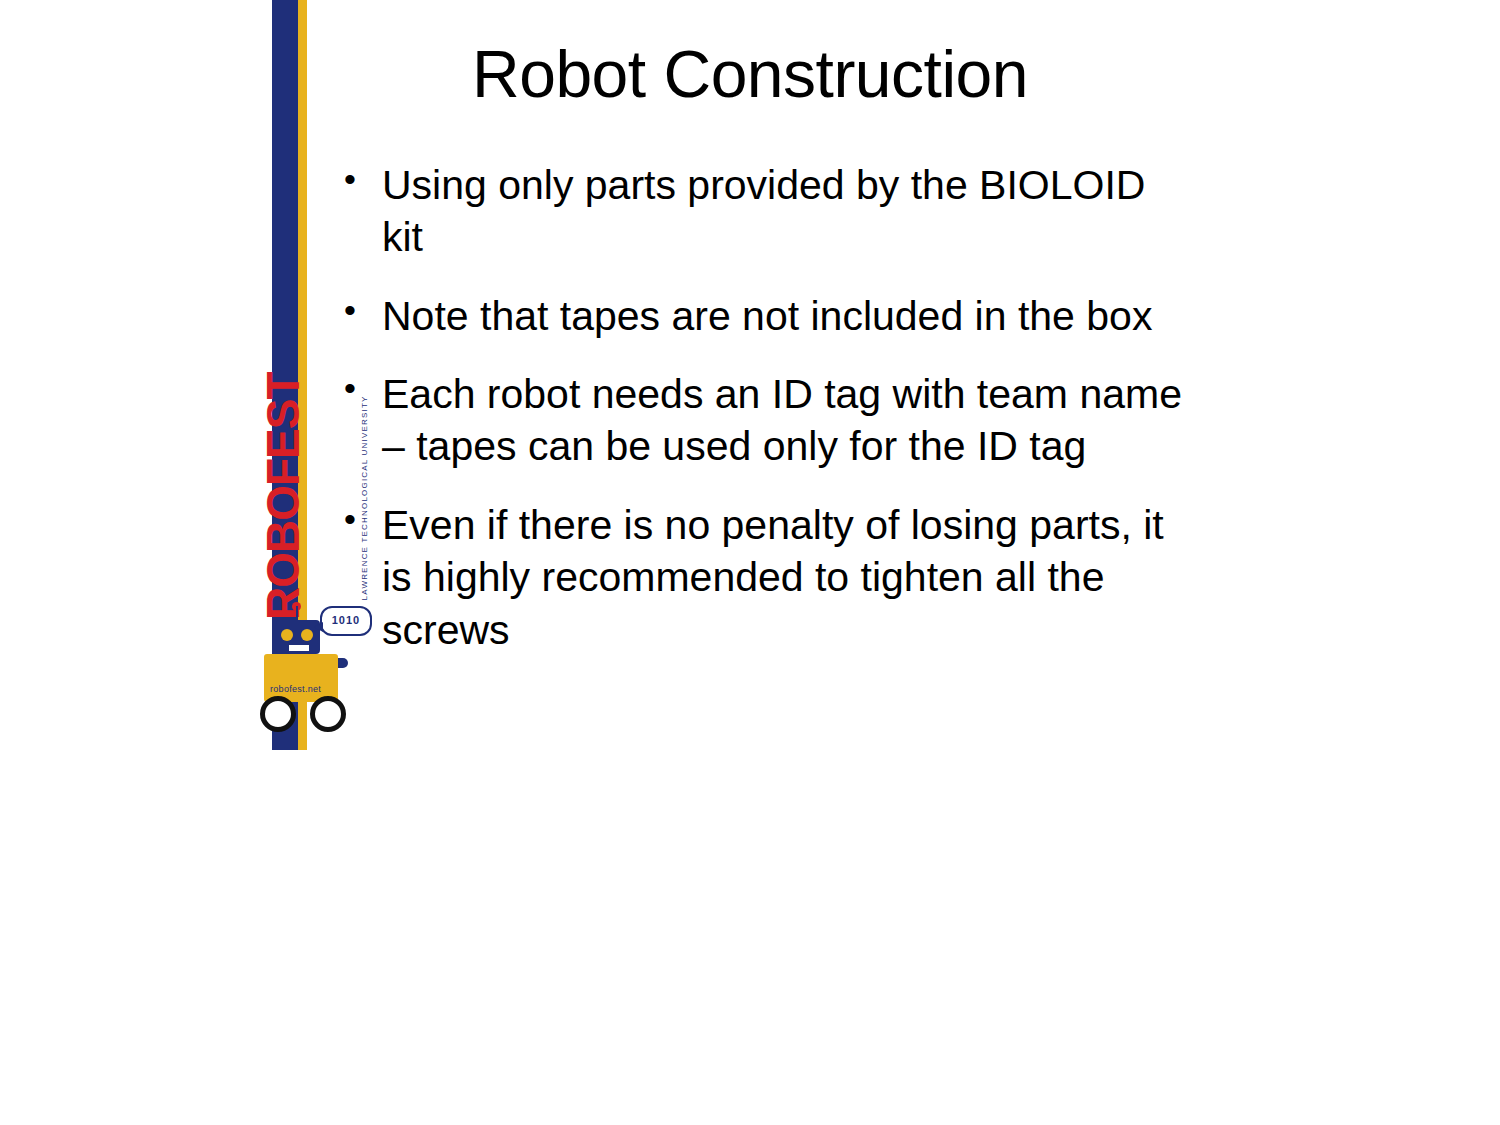Robot Construction
Using only parts provided by the BIOLOID kit
Note that tapes are not included in the box
Each robot needs an ID tag with team name – tapes can be used only for the ID tag
Even if there is no penalty of losing parts, it is highly recommended to tighten all the screws
ROBOFEST
LAWRENCE TECHNOLOGICAL UNIVERSITY
1010
robofest.net